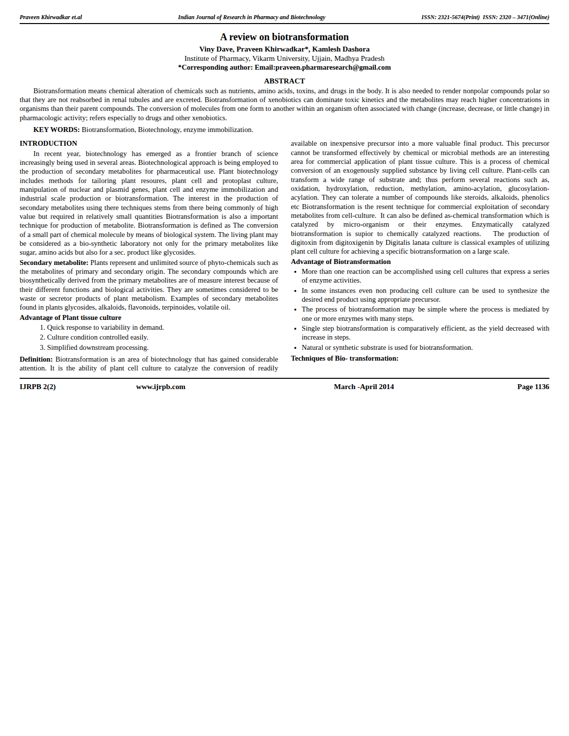Praveen Khirwadkar et.al
Indian Journal of Research in Pharmacy and Biotechnology
ISSN: 2321-5674(Print) ISSN: 2320 – 3471(Online)
A review on biotransformation
Viny Dave, Praveen Khirwadkar*, Kamlesh Dashora
Institute of Pharmacy, Vikarm University, Ujjain, Madhya Pradesh
*Corresponding author: Email:praveen.pharmaresearch@gmail.com
ABSTRACT
Biotransformation means chemical alteration of chemicals such as nutrients, amino acids, toxins, and drugs in the body. It is also needed to render nonpolar compounds polar so that they are not reabsorbed in renal tubules and are excreted. Biotransformation of xenobiotics can dominate toxic kinetics and the metabolites may reach higher concentrations in organisms than their parent compounds. The conversion of molecules from one form to another within an organism often associated with change (increase, decrease, or little change) in pharmacologic activity; refers especially to drugs and other xenobiotics.
KEY WORDS: Biotransformation, Biotechnology, enzyme immobilization.
INTRODUCTION
In recent year, biotechnology has emerged as a frontier branch of science increasingly being used in several areas. Biotechnological approach is being employed to the production of secondary metabolites for pharmaceutical use. Plant biotechnology includes methods for tailoring plant resoures, plant cell and protoplast culture, manipulation of nuclear and plasmid genes, plant cell and enzyme immobilization and industrial scale production or biotransformation. The interest in the production of secondary metabolites using there techniques stems from there being commonly of high value but required in relatively small quantities Biotransformation is also a important technique for production of metabolite. Biotransformation is defined as The conversion of a small part of chemical molecule by means of biological system. The living plant may be considered as a bio-synthetic laboratory not only for the primary metabolites like sugar, amino acids but also for a sec. product like glycosides.
Secondary metabolite: Plants represent and unlimited source of phyto-chemicals such as the metabolites of primary and secondary origin. The secondary compounds which are biosynthetically derived from the primary metabolites are of measure interest because of their different functions and biological activities. They are sometimes considered to be waste or secretor products of plant metabolism. Examples of secondary metabolites found in plants glycosides, alkaloids, flavonoids, terpinoides, volatile oil.
Advantage of Plant tissue culture
Quick response to variability in demand.
Culture condition controlled easily.
Simplified downstream processing.
Definition: Biotransformation is an area of biotechnology that has gained considerable attention. It is the ability of plant cell culture to catalyze the conversion of readily available on inexpensive precursor into a more valuable final product. This precursor cannot be transformed effectively by chemical or microbial methods are an interesting area for commercial application of plant tissue culture. This is a process of chemical conversion of an exogenously supplied substance by living cell culture. Plant-cells can transform a wide range of substrate and; thus perform several reactions such as, oxidation, hydroxylation, reduction, methylation, amino-acylation, glucosylation-acylation. They can tolerate a number of compounds like steroids, alkaloids, phenolics etc Biotransformation is the resent technique for commercial exploitation of secondary metabolites from cell-culture. It can also be defined as-chemical transformation which is catalyzed by micro-organism or their enzymes. Enzymatically catalyzed biotransformation is supior to chemically catalyzed reactions. The production of digitoxin from digitoxigenin by Digitalis lanata culture is classical examples of utilizing plant cell culture for achieving a specific biotransformation on a large scale.
Advantage of Biotransformation
More than one reaction can be accomplished using cell cultures that express a series of enzyme activities.
In some instances even non producing cell culture can be used to synthesize the desired end product using appropriate precursor.
The process of biotransformation may be simple where the process is mediated by one or more enzymes with many steps.
Single step biotransformation is comparatively efficient, as the yield decreased with increase in steps.
Natural or synthetic substrate is used for biotransformation.
Techniques of Bio- transformation:
IJRPB 2(2)
www.ijrpb.com
March -April 2014
Page 1136